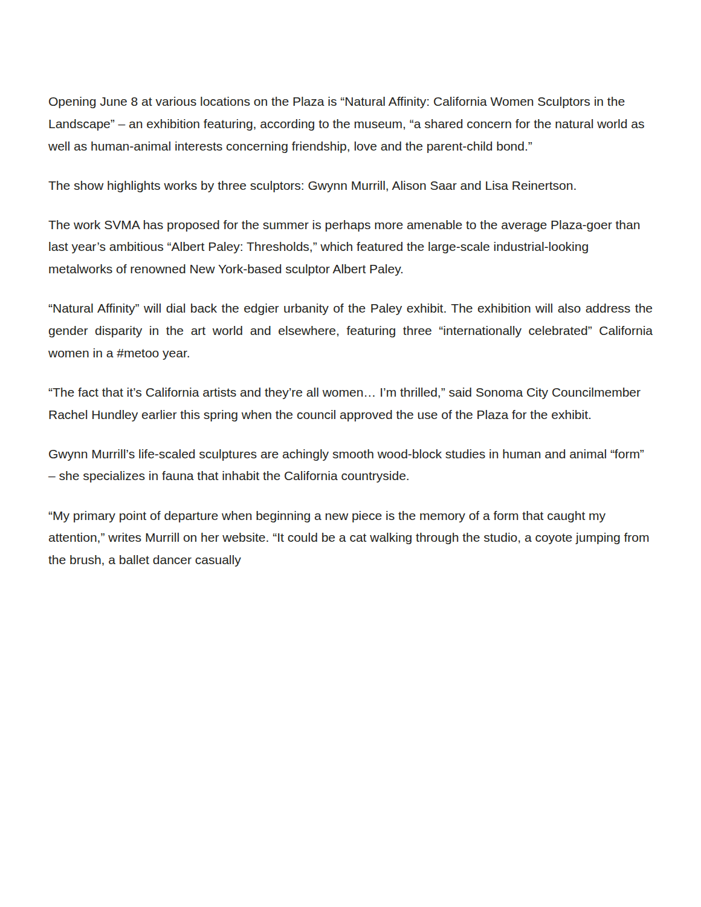Opening June 8 at various locations on the Plaza is “Natural Affinity: California Women Sculptors in the Landscape” – an exhibition featuring, according to the museum, “a shared concern for the natural world as well as human-animal interests concerning friendship, love and the parent-child bond.”
The show highlights works by three sculptors: Gwynn Murrill, Alison Saar and Lisa Reinertson.
The work SVMA has proposed for the summer is perhaps more amenable to the average Plaza-goer than last year’s ambitious “Albert Paley: Thresholds,” which featured the large-scale industrial-looking metalworks of renowned New York-based sculptor Albert Paley.
“Natural Affinity” will dial back the edgier urbanity of the Paley exhibit. The exhibition will also address the gender disparity in the art world and elsewhere, featuring three “internationally celebrated” California women in a #metoo year.
“The fact that it’s California artists and they’re all women… I’m thrilled,” said Sonoma City Councilmember Rachel Hundley earlier this spring when the council approved the use of the Plaza for the exhibit.
Gwynn Murrill’s life-scaled sculptures are achingly smooth wood-block studies in human and animal “form” – she specializes in fauna that inhabit the California countryside.
“My primary point of departure when beginning a new piece is the memory of a form that caught my attention,” writes Murrill on her website. “It could be a cat walking through the studio, a coyote jumping from the brush, a ballet dancer casually